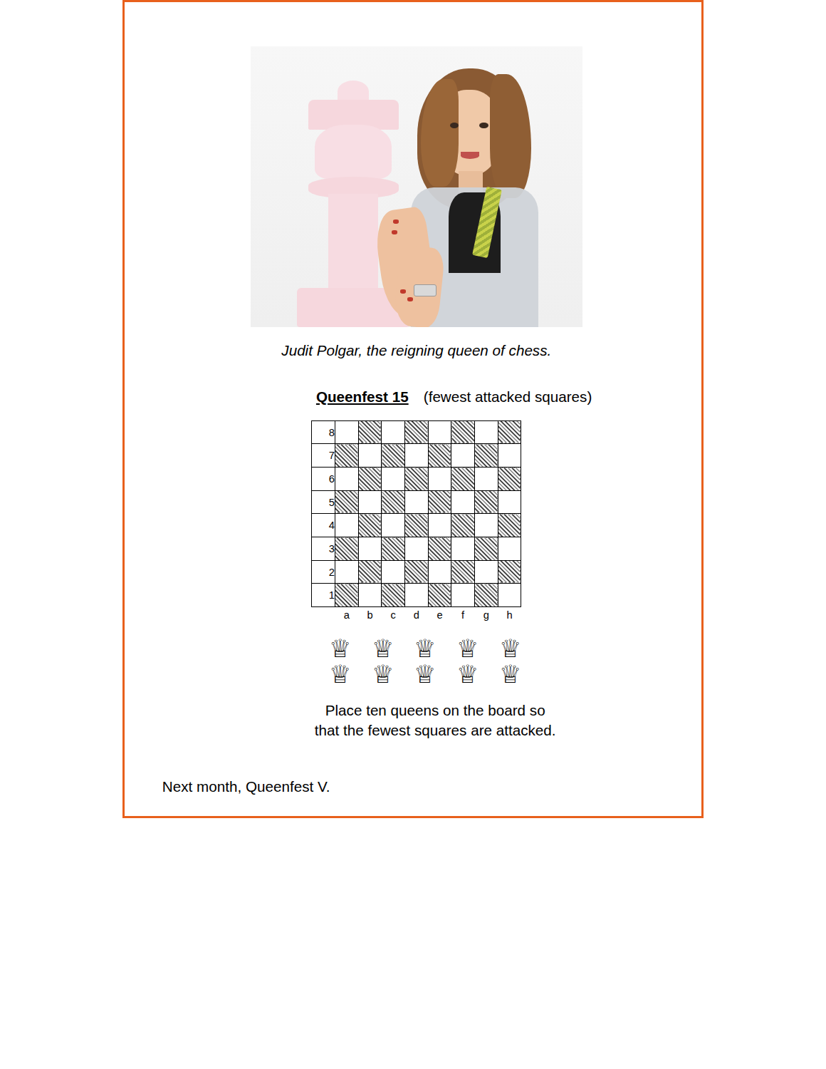Judit Polgar, the reigning queen of chess.
Queenfest 15(fewest attacked squares)
| 8 | | | | | | | | |
| 7 | | | | | | | | |
| 6 | | | | | | | | |
| 5 | | | | | | | | |
| 4 | | | | | | | | |
| 3 | | | | | | | | |
| 2 | | | | | | | | |
| 1 | | | | | | | | |
| | a | b | c | d | e | f | g | h |
♕♕♕♕♕
♕♕♕♕♕
Place ten queens on the board so
that the fewest squares are attacked.
Next month, Queenfest V.